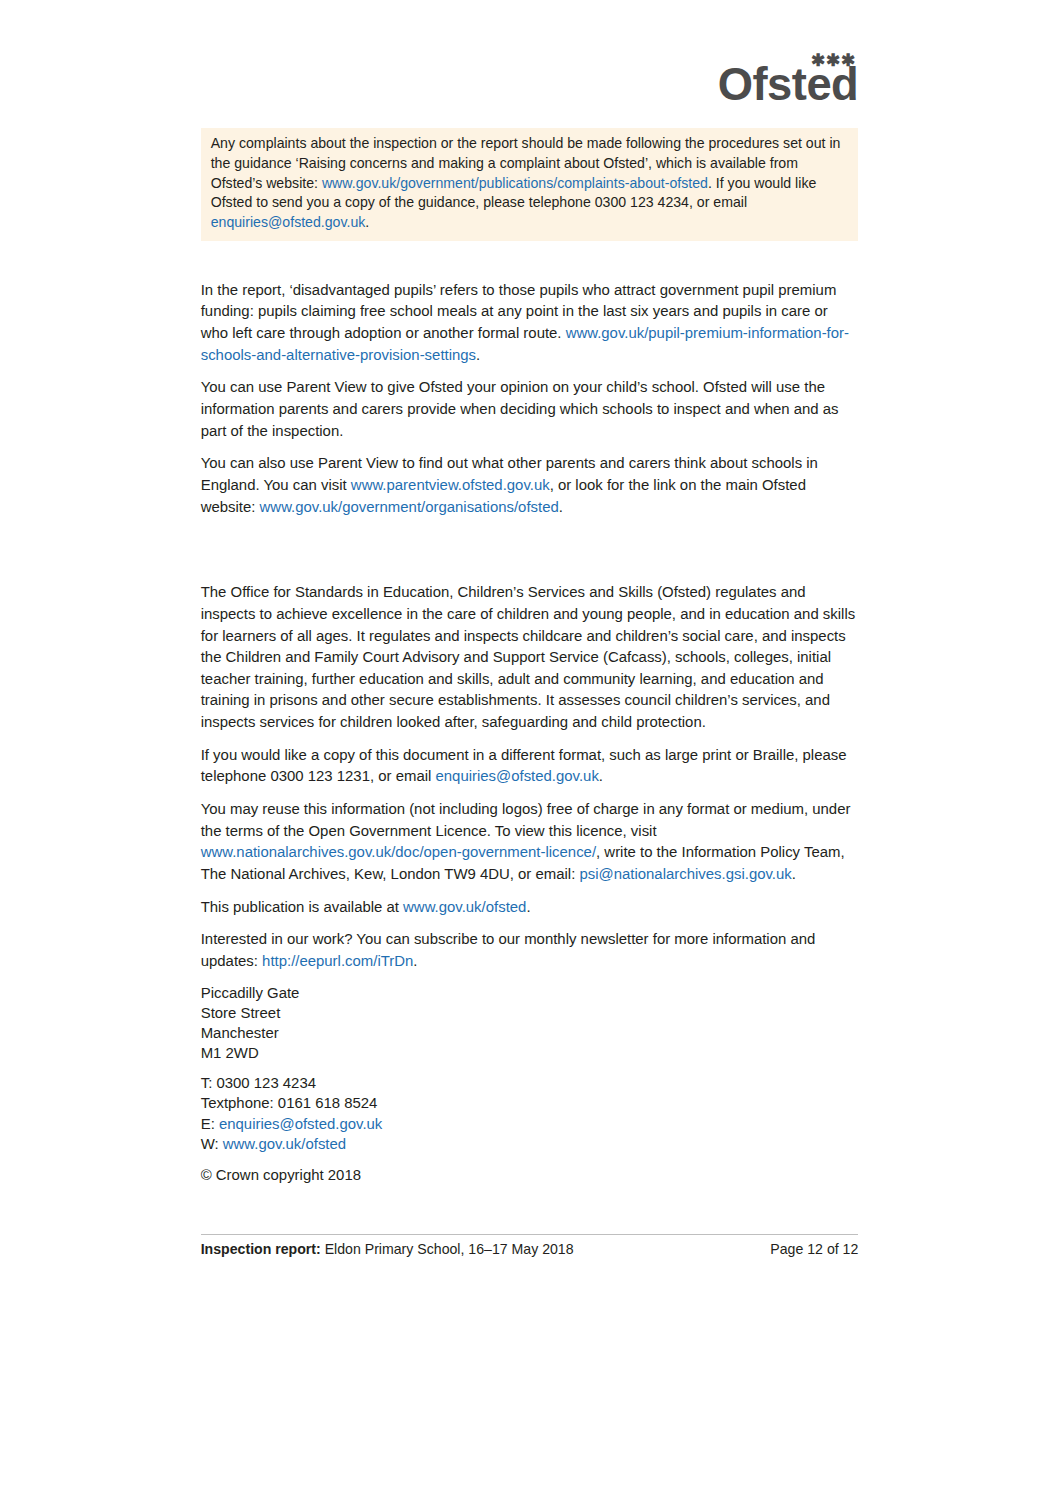✱✱✱Ofsted
Any complaints about the inspection or the report should be made following the procedures set out in the guidance ‘Raising concerns and making a complaint about Ofsted’, which is available from Ofsted’s website: www.gov.uk/government/publications/complaints-about-ofsted. If you would like Ofsted to send you a copy of the guidance, please telephone 0300 123 4234, or email enquiries@ofsted.gov.uk.
In the report, ‘disadvantaged pupils’ refers to those pupils who attract government pupil premium funding: pupils claiming free school meals at any point in the last six years and pupils in care or who left care through adoption or another formal route. www.gov.uk/pupil-premium-information-for-schools-and-alternative-provision-settings.
You can use Parent View to give Ofsted your opinion on your child’s school. Ofsted will use the information parents and carers provide when deciding which schools to inspect and when and as part of the inspection.
You can also use Parent View to find out what other parents and carers think about schools in England. You can visit www.parentview.ofsted.gov.uk, or look for the link on the main Ofsted website: www.gov.uk/government/organisations/ofsted.
The Office for Standards in Education, Children’s Services and Skills (Ofsted) regulates and inspects to achieve excellence in the care of children and young people, and in education and skills for learners of all ages. It regulates and inspects childcare and children’s social care, and inspects the Children and Family Court Advisory and Support Service (Cafcass), schools, colleges, initial teacher training, further education and skills, adult and community learning, and education and training in prisons and other secure establishments. It assesses council children’s services, and inspects services for children looked after, safeguarding and child protection.
If you would like a copy of this document in a different format, such as large print or Braille, please telephone 0300 123 1231, or email enquiries@ofsted.gov.uk.
You may reuse this information (not including logos) free of charge in any format or medium, under the terms of the Open Government Licence. To view this licence, visit www.nationalarchives.gov.uk/doc/open-government-licence/, write to the Information Policy Team, The National Archives, Kew, London TW9 4DU, or email: psi@nationalarchives.gsi.gov.uk.
This publication is available at www.gov.uk/ofsted.
Interested in our work? You can subscribe to our monthly newsletter for more information and updates: http://eepurl.com/iTrDn.
Piccadilly Gate
Store Street
Manchester
M1 2WD
T: 0300 123 4234
Textphone: 0161 618 8524
E: enquiries@ofsted.gov.uk
W: www.gov.uk/ofsted
© Crown copyright 2018
Inspection report: Eldon Primary School, 16–17 May 2018
Page 12 of 12